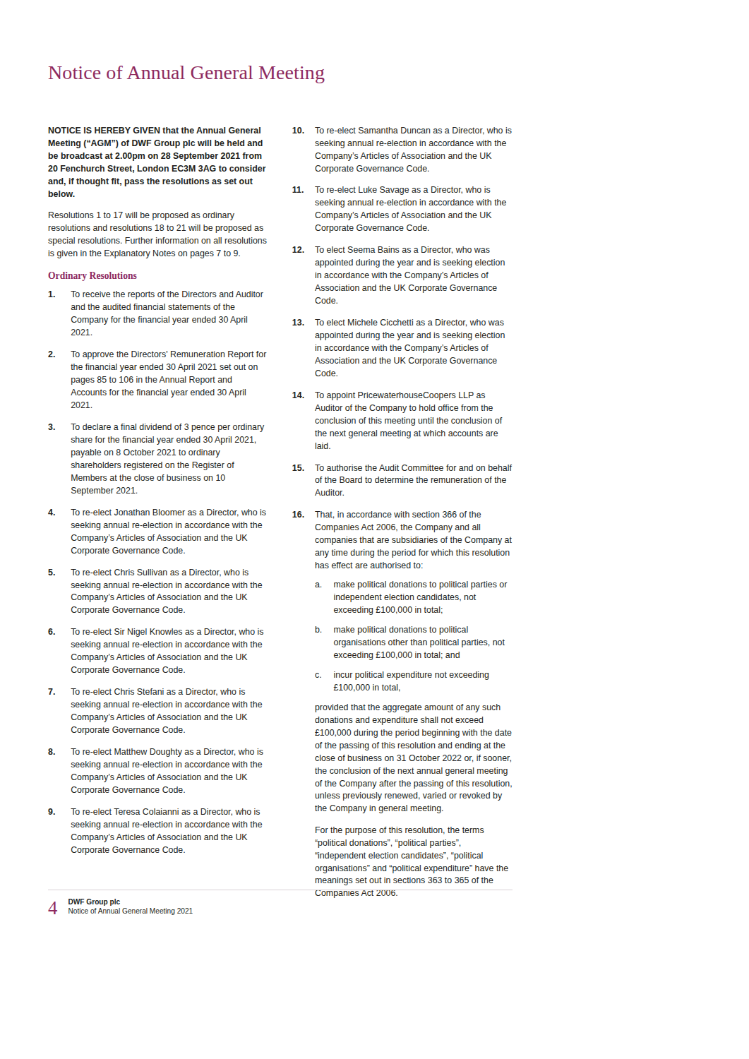Notice of Annual General Meeting
NOTICE IS HEREBY GIVEN that the Annual General Meeting (“AGM”) of DWF Group plc will be held and be broadcast at 2.00pm on 28 September 2021 from 20 Fenchurch Street, London EC3M 3AG to consider and, if thought fit, pass the resolutions as set out below.
Resolutions 1 to 17 will be proposed as ordinary resolutions and resolutions 18 to 21 will be proposed as special resolutions. Further information on all resolutions is given in the Explanatory Notes on pages 7 to 9.
Ordinary Resolutions
1. To receive the reports of the Directors and Auditor and the audited financial statements of the Company for the financial year ended 30 April 2021.
2. To approve the Directors' Remuneration Report for the financial year ended 30 April 2021 set out on pages 85 to 106 in the Annual Report and Accounts for the financial year ended 30 April 2021.
3. To declare a final dividend of 3 pence per ordinary share for the financial year ended 30 April 2021, payable on 8 October 2021 to ordinary shareholders registered on the Register of Members at the close of business on 10 September 2021.
4. To re-elect Jonathan Bloomer as a Director, who is seeking annual re-election in accordance with the Company’s Articles of Association and the UK Corporate Governance Code.
5. To re-elect Chris Sullivan as a Director, who is seeking annual re-election in accordance with the Company’s Articles of Association and the UK Corporate Governance Code.
6. To re-elect Sir Nigel Knowles as a Director, who is seeking annual re-election in accordance with the Company’s Articles of Association and the UK Corporate Governance Code.
7. To re-elect Chris Stefani as a Director, who is seeking annual re-election in accordance with the Company’s Articles of Association and the UK Corporate Governance Code.
8. To re-elect Matthew Doughty as a Director, who is seeking annual re-election in accordance with the Company’s Articles of Association and the UK Corporate Governance Code.
9. To re-elect Teresa Colaianni as a Director, who is seeking annual re-election in accordance with the Company’s Articles of Association and the UK Corporate Governance Code.
10. To re-elect Samantha Duncan as a Director, who is seeking annual re-election in accordance with the Company’s Articles of Association and the UK Corporate Governance Code.
11. To re-elect Luke Savage as a Director, who is seeking annual re-election in accordance with the Company’s Articles of Association and the UK Corporate Governance Code.
12. To elect Seema Bains as a Director, who was appointed during the year and is seeking election in accordance with the Company’s Articles of Association and the UK Corporate Governance Code.
13. To elect Michele Cicchetti as a Director, who was appointed during the year and is seeking election in accordance with the Company’s Articles of Association and the UK Corporate Governance Code.
14. To appoint PricewaterhouseCoopers LLP as Auditor of the Company to hold office from the conclusion of this meeting until the conclusion of the next general meeting at which accounts are laid.
15. To authorise the Audit Committee for and on behalf of the Board to determine the remuneration of the Auditor.
16. That, in accordance with section 366 of the Companies Act 2006, the Company and all companies that are subsidiaries of the Company at any time during the period for which this resolution has effect are authorised to:
a. make political donations to political parties or independent election candidates, not exceeding £100,000 in total;
b. make political donations to political organisations other than political parties, not exceeding £100,000 in total; and
c. incur political expenditure not exceeding £100,000 in total,
provided that the aggregate amount of any such donations and expenditure shall not exceed £100,000 during the period beginning with the date of the passing of this resolution and ending at the close of business on 31 October 2022 or, if sooner, the conclusion of the next annual general meeting of the Company after the passing of this resolution, unless previously renewed, varied or revoked by the Company in general meeting.
For the purpose of this resolution, the terms “political donations”, “political parties”, “independent election candidates”, “political organisations” and “political expenditure” have the meanings set out in sections 363 to 365 of the Companies Act 2006.
4
DWF Group plc
Notice of Annual General Meeting 2021